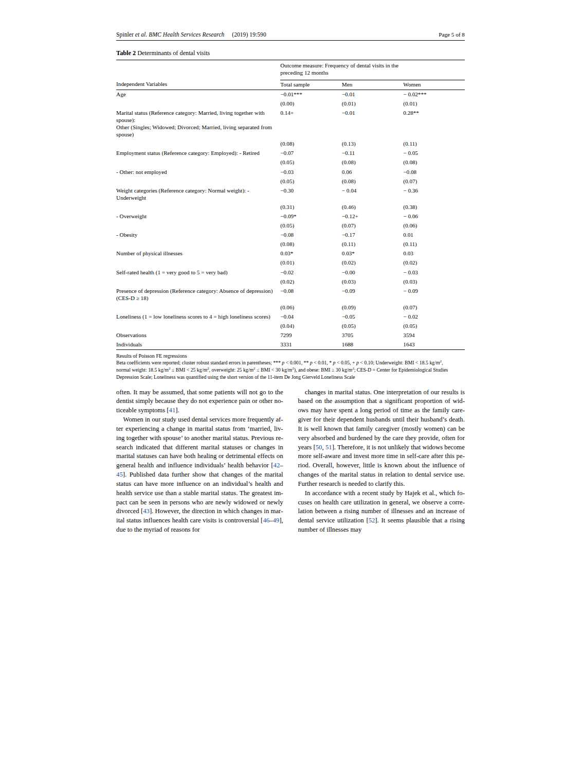Spinler et al. BMC Health Services Research (2019) 19:590
Page 5 of 8
Table 2 Determinants of dental visits
| | Outcome measure: Frequency of dental visits in the preceding 12 months |
| --- | --- |
| Independent Variables | Total sample | Men | Women |
| Age | −0.01*** | −0.01 | − 0.02*** |
| | (0.00) | (0.01) | (0.01) |
| Marital status (Reference category: Married, living together with spouse): Other (Singles; Widowed; Divorced; Married, living separated from spouse) | 0.14+ | −0.01 | 0.28** |
| | (0.08) | (0.13) | (0.11) |
| Employment status (Reference category: Employed): - Retired | −0.07 | −0.11 | − 0.05 |
| | (0.05) | (0.08) | (0.08) |
| - Other: not employed | −0.03 | 0.06 | −0.08 |
| | (0.05) | (0.08) | (0.07) |
| Weight categories (Reference category: Normal weight): - Underweight | −0.30 | − 0.04 | − 0.36 |
| | (0.31) | (0.46) | (0.38) |
| - Overweight | −0.09* | −0.12+ | − 0.06 |
| | (0.05) | (0.07) | (0.06) |
| - Obesity | −0.08 | −0.17 | 0.01 |
| | (0.08) | (0.11) | (0.11) |
| Number of physical illnesses | 0.03* | 0.03* | 0.03 |
| | (0.01) | (0.02) | (0.02) |
| Self-rated health (1 = very good to 5 = very bad) | −0.02 | −0.00 | − 0.03 |
| | (0.02) | (0.03) | (0.03) |
| Presence of depression (Reference category: Absence of depression) (CES-D ≥ 18) | −0.08 | −0.09 | − 0.09 |
| | (0.06) | (0.09) | (0.07) |
| Loneliness (1 = low loneliness scores to 4 = high loneliness scores) | −0.04 | −0.05 | − 0.02 |
| | (0.04) | (0.05) | (0.05) |
| Observations | 7299 | 3705 | 3594 |
| Individuals | 3331 | 1688 | 1643 |
Results of Poisson FE regressions
Beta coefficients were reported; cluster robust standard errors in parentheses; *** p < 0.001, ** p < 0.01, * p < 0.05, + p < 0.10; Underweight: BMI < 18.5 kg/m2,
normal weight: 18.5 kg/m2 ≤ BMI < 25 kg/m2, overweight: 25 kg/m2 ≤ BMI < 30 kg/m2), and obese: BMI ≥ 30 kg/m2; CES-D = Center for Epidemiological Studies
Depression Scale; Loneliness was quantified using the short version of the 11-item De Jong Gierveld Loneliness Scale
often. It may be assumed, that some patients will not go to the dentist simply because they do not experience pain or other noticeable symptoms [41].
Women in our study used dental services more frequently after experiencing a change in marital status from ‘married, living together with spouse’ to another marital status. Previous research indicated that different marital statuses or changes in marital statuses can have both healing or detrimental effects on general health and influence individuals’ health behavior [42–45]. Published data further show that changes of the marital status can have more influence on an individual’s health and health service use than a stable marital status. The greatest impact can be seen in persons who are newly widowed or newly divorced [43]. However, the direction in which changes in marital status influences health care visits is controversial [46–49], due to the myriad of reasons for
changes in marital status. One interpretation of our results is based on the assumption that a significant proportion of widows may have spent a long period of time as the family caregiver for their dependent husbands until their husband’s death. It is well known that family caregiver (mostly women) can be very absorbed and burdened by the care they provide, often for years [50, 51]. Therefore, it is not unlikely that widows become more self-aware and invest more time in self-care after this period. Overall, however, little is known about the influence of changes of the marital status in relation to dental service use. Further research is needed to clarify this.
In accordance with a recent study by Hajek et al., which focuses on health care utilization in general, we observe a correlation between a rising number of illnesses and an increase of dental service utilization [52]. It seems plausible that a rising number of illnesses may